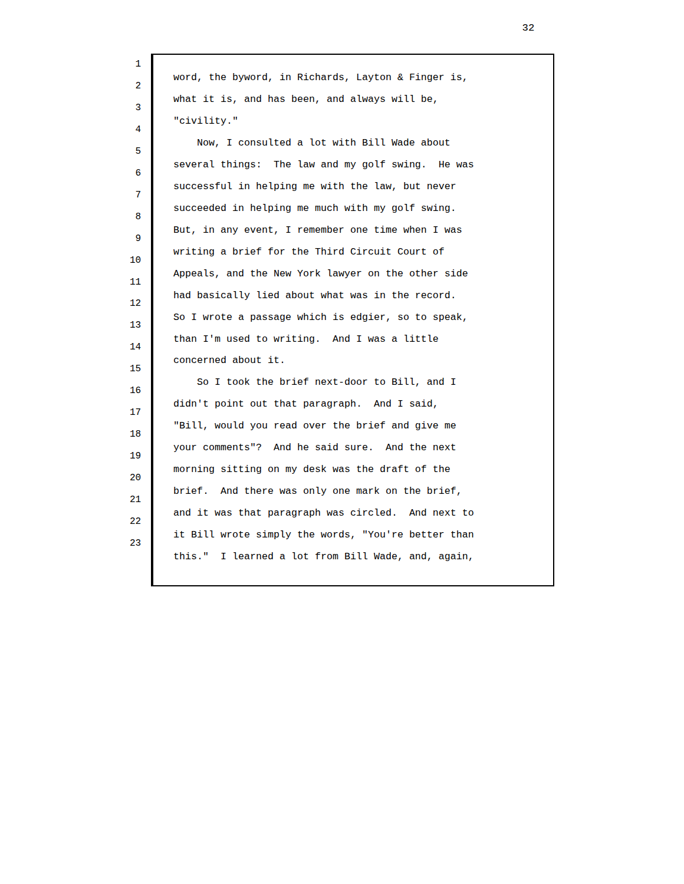32
1 2 3 4 5 6 7 8 9 10 11 12 13 14 15 16 17 18 19 20 21 22 23
word, the byword, in Richards, Layton & Finger is, what it is, and has been, and always will be, "civility." Now, I consulted a lot with Bill Wade about several things: The law and my golf swing. He was successful in helping me with the law, but never succeeded in helping me much with my golf swing. But, in any event, I remember one time when I was writing a brief for the Third Circuit Court of Appeals, and the New York lawyer on the other side had basically lied about what was in the record. So I wrote a passage which is edgier, so to speak, than I'm used to writing. And I was a little concerned about it. So I took the brief next-door to Bill, and I didn't point out that paragraph. And I said, "Bill, would you read over the brief and give me your comments"? And he said sure. And the next morning sitting on my desk was the draft of the brief. And there was only one mark on the brief, and it was that paragraph was circled. And next to it Bill wrote simply the words, "You're better than this." I learned a lot from Bill Wade, and, again,